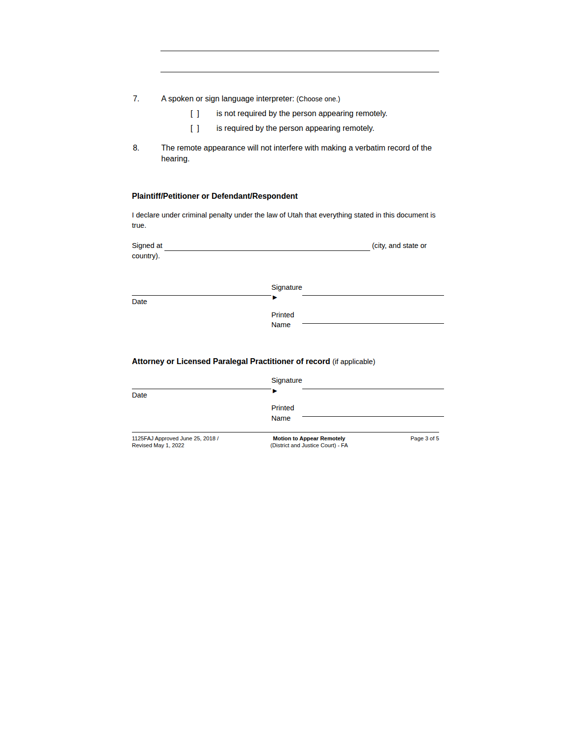7.
A spoken or sign language interpreter: (Choose one.)
[ ]
is not required by the person appearing remotely.
[ ]
is required by the person appearing remotely.
8.
The remote appearance will not interfere with making a verbatim record of the hearing.
Plaintiff/Petitioner or Defendant/Respondent
I declare under criminal penalty under the law of Utah that everything stated in this document is true.
Signed at (city, and state or country).
| Date | Signature ► | |
| | Printed Name | |
Attorney or Licensed Paralegal Practitioner of record (if applicable)
| Date | Signature ► | |
| | Printed Name | |
1125FAJ Approved June 25, 2018 /
Revised May 1, 2022
Motion to Appear Remotely
(District and Justice Court) - FA
Page 3 of 5